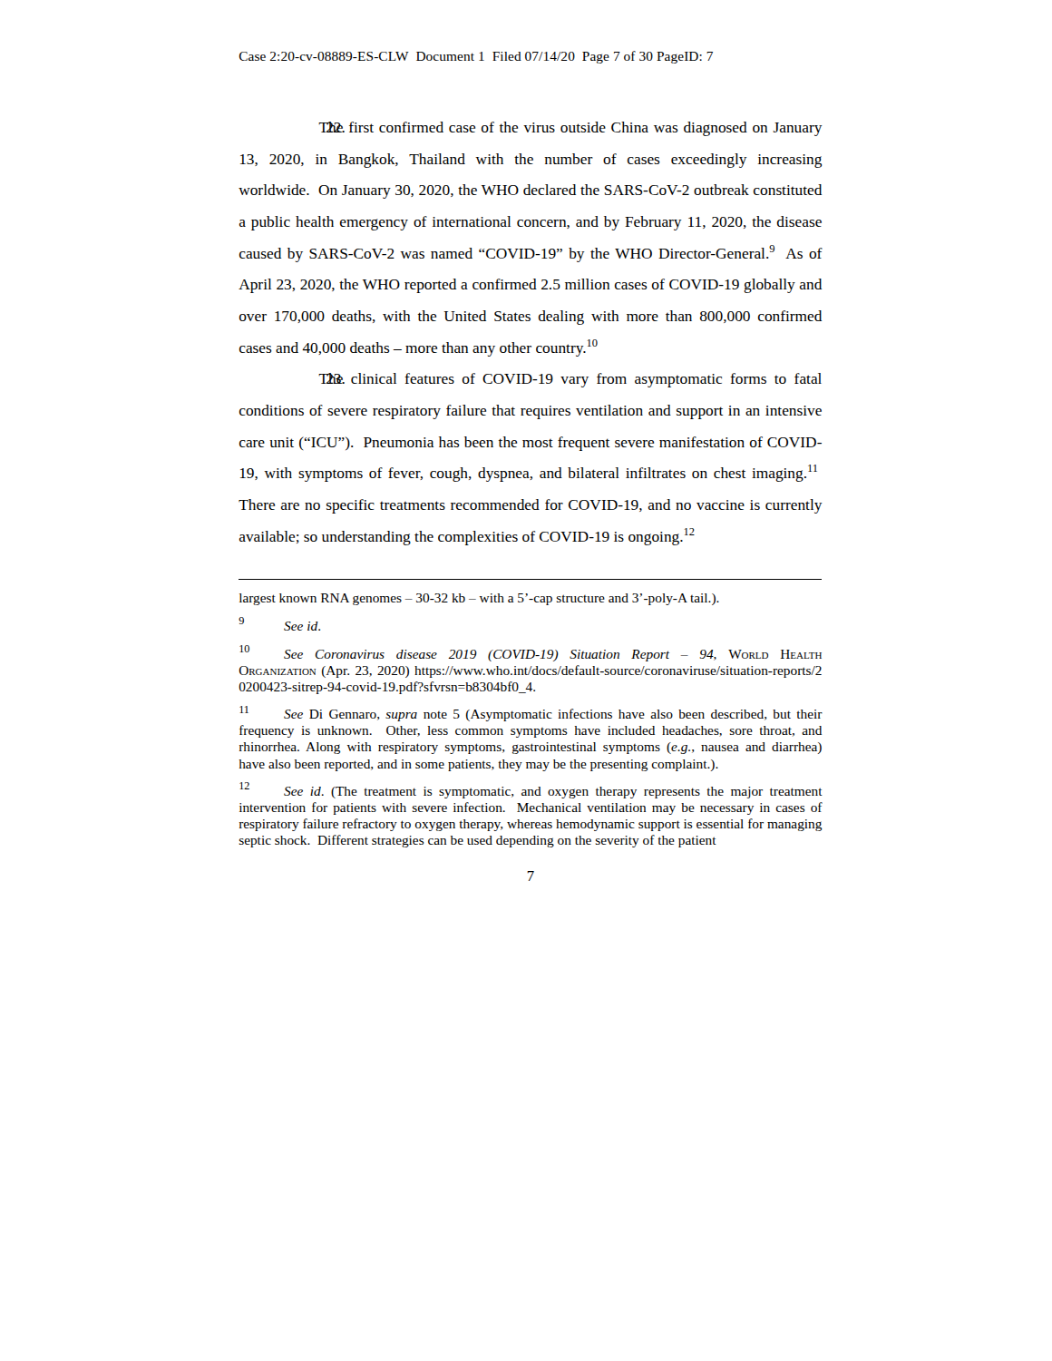Case 2:20-cv-08889-ES-CLW Document 1 Filed 07/14/20 Page 7 of 30 PageID: 7
22. The first confirmed case of the virus outside China was diagnosed on January 13, 2020, in Bangkok, Thailand with the number of cases exceedingly increasing worldwide. On January 30, 2020, the WHO declared the SARS-CoV-2 outbreak constituted a public health emergency of international concern, and by February 11, 2020, the disease caused by SARS-CoV-2 was named “COVID-19” by the WHO Director-General.9 As of April 23, 2020, the WHO reported a confirmed 2.5 million cases of COVID-19 globally and over 170,000 deaths, with the United States dealing with more than 800,000 confirmed cases and 40,000 deaths – more than any other country.10
23. The clinical features of COVID-19 vary from asymptomatic forms to fatal conditions of severe respiratory failure that requires ventilation and support in an intensive care unit (“ICU”). Pneumonia has been the most frequent severe manifestation of COVID-19, with symptoms of fever, cough, dyspnea, and bilateral infiltrates on chest imaging.11 There are no specific treatments recommended for COVID-19, and no vaccine is currently available; so understanding the complexities of COVID-19 is ongoing.12
largest known RNA genomes – 30-32 kb – with a 5’-cap structure and 3’-poly-A tail.).
9 See id.
10 See Coronavirus disease 2019 (COVID-19) Situation Report – 94, World Health Organization (Apr. 23, 2020) https://www.who.int/docs/default-source/coronaviruse/situation-reports/20200423-sitrep-94-covid-19.pdf?sfvrsn=b8304bf0_4.
11 See Di Gennaro, supra note 5 (Asymptomatic infections have also been described, but their frequency is unknown. Other, less common symptoms have included headaches, sore throat, and rhinorrhea. Along with respiratory symptoms, gastrointestinal symptoms (e.g., nausea and diarrhea) have also been reported, and in some patients, they may be the presenting complaint.).
12 See id. (The treatment is symptomatic, and oxygen therapy represents the major treatment intervention for patients with severe infection. Mechanical ventilation may be necessary in cases of respiratory failure refractory to oxygen therapy, whereas hemodynamic support is essential for managing septic shock. Different strategies can be used depending on the severity of the patient
7